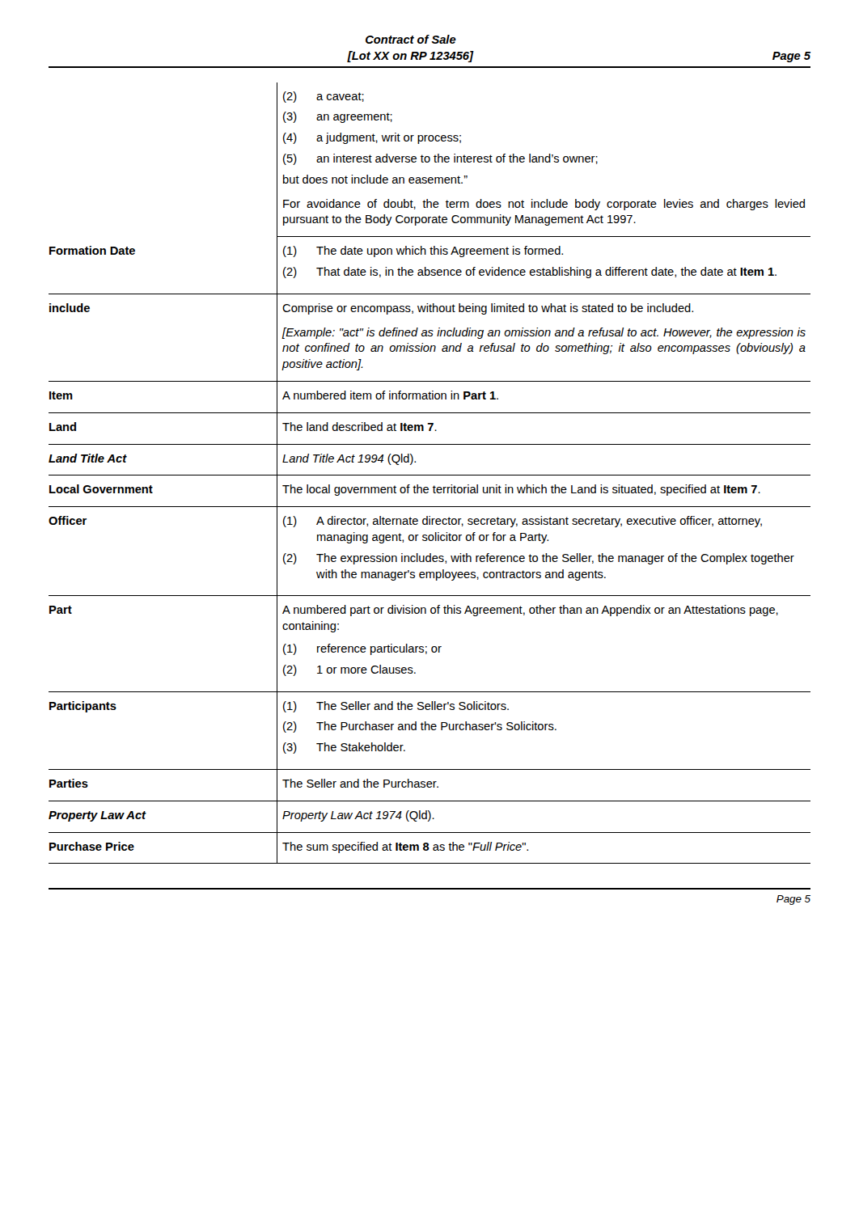Contract of Sale
[Lot XX on RP 123456]
Page 5
| | (2) a caveat; (3) an agreement; (4) a judgment, writ or process; (5) an interest adverse to the interest of the land’s owner; but does not include an easement.” For avoidance of doubt, the term does not include body corporate levies and charges levied pursuant to the Body Corporate Community Management Act 1997. |
| Formation Date | (1) The date upon which this Agreement is formed. (2) That date is, in the absence of evidence establishing a different date, the date at Item 1 . |
| include | Comprise or encompass, without being limited to what is stated to be included. [Example: "act" is defined as including an omission and a refusal to act. However, the expression is not confined to an omission and a refusal to do something; it also encompasses (obviously) a positive action]. |
| Item | A numbered item of information in Part 1 . |
| Land | The land described at Item 7 . |
| Land Title Act | Land Title Act 1994 (Qld). |
| Local Government | The local government of the territorial unit in which the Land is situated, specified at Item 7 . |
| Officer | (1) A director, alternate director, secretary, assistant secretary, executive officer, attorney, managing agent, or solicitor of or for a Party. (2) The expression includes, with reference to the Seller, the manager of the Complex together with the manager's employees, contractors and agents. |
| Part | A numbered part or division of this Agreement, other than an Appendix or an Attestations page, containing: (1) reference particulars; or (2) 1 or more Clauses. |
| Participants | (1) The Seller and the Seller's Solicitors. (2) The Purchaser and the Purchaser's Solicitors. (3) The Stakeholder. |
| Parties | The Seller and the Purchaser. |
| Property Law Act | Property Law Act 1974 (Qld). |
| Purchase Price | The sum specified at Item 8 as the " Full Price ". |
Page 5